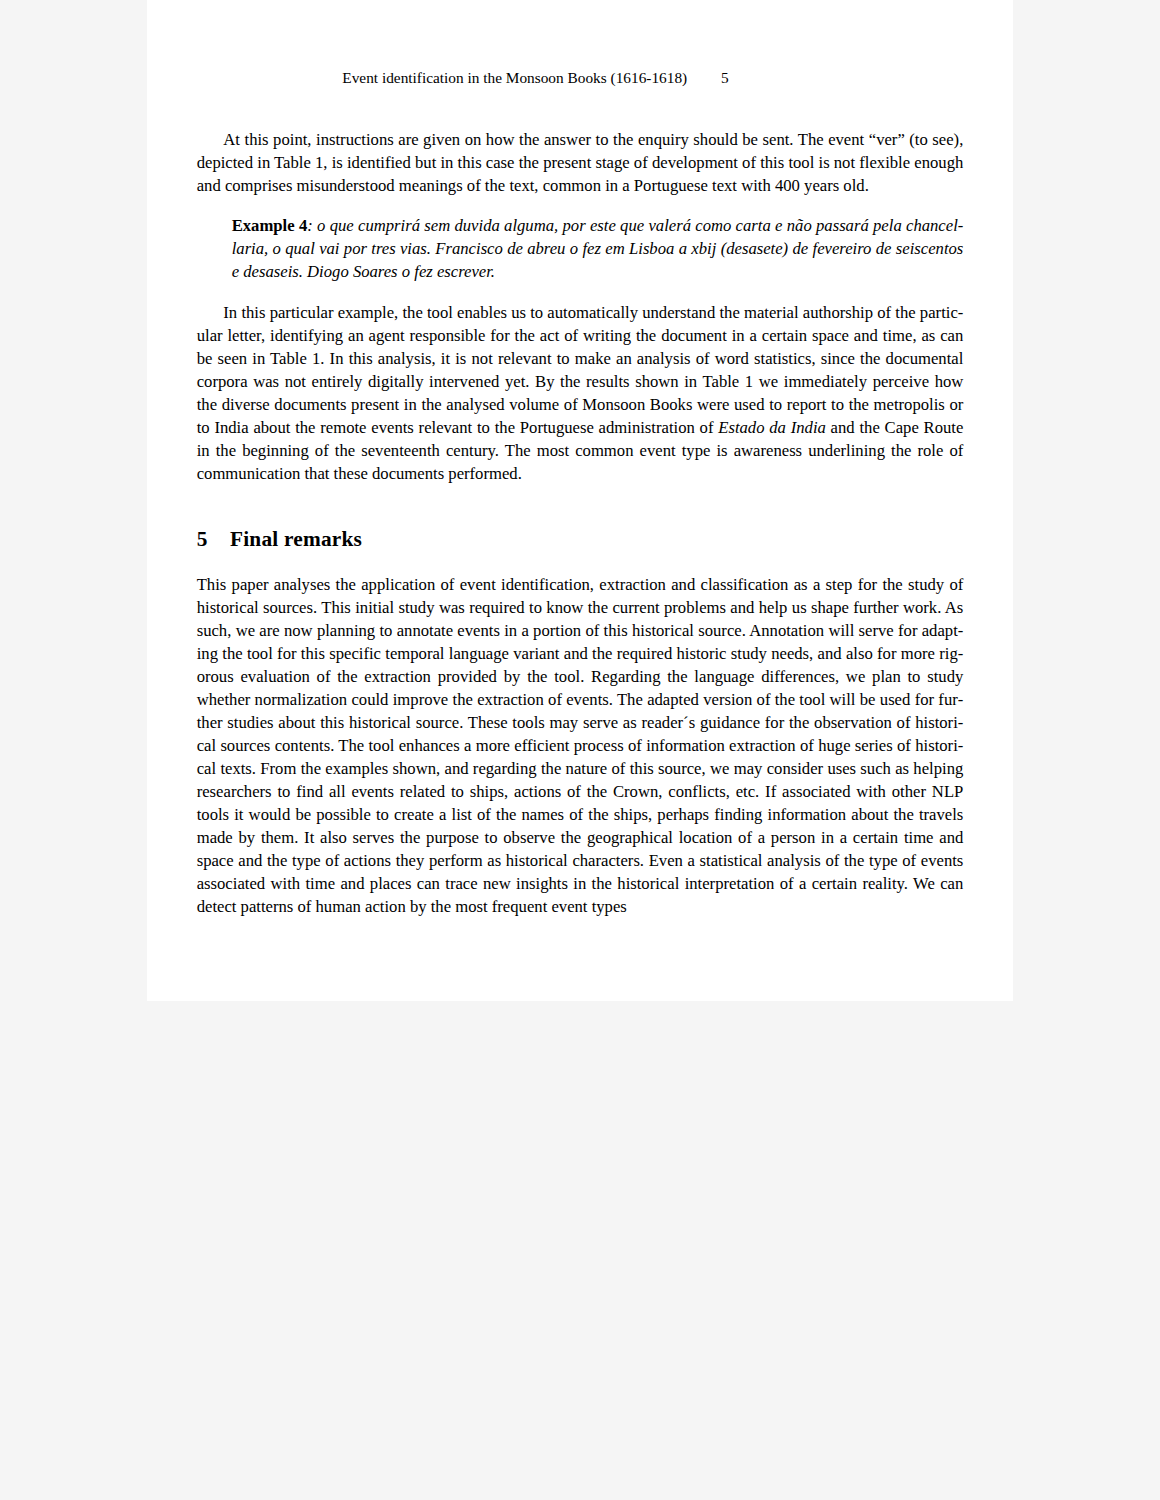Event identification in the Monsoon Books (1616-1618) 5
At this point, instructions are given on how the answer to the enquiry should be sent. The event “ver” (to see), depicted in Table 1, is identified but in this case the present stage of development of this tool is not flexible enough and comprises misunderstood meanings of the text, common in a Portuguese text with 400 years old.
Example 4: o que cumprirá sem duvida alguma, por este que valerá como carta e não passará pela chancellaria, o qual vai por tres vias. Francisco de abreu o fez em Lisboa a xbij (desasete) de fevereiro de seiscentos e desaseis. Diogo Soares o fez escrever.
In this particular example, the tool enables us to automatically understand the material authorship of the particular letter, identifying an agent responsible for the act of writing the document in a certain space and time, as can be seen in Table 1. In this analysis, it is not relevant to make an analysis of word statistics, since the documental corpora was not entirely digitally intervened yet. By the results shown in Table 1 we immediately perceive how the diverse documents present in the analysed volume of Monsoon Books were used to report to the metropolis or to India about the remote events relevant to the Portuguese administration of Estado da India and the Cape Route in the beginning of the seventeenth century. The most common event type is awareness underlining the role of communication that these documents performed.
5 Final remarks
This paper analyses the application of event identification, extraction and classification as a step for the study of historical sources. This initial study was required to know the current problems and help us shape further work. As such, we are now planning to annotate events in a portion of this historical source. Annotation will serve for adapting the tool for this specific temporal language variant and the required historic study needs, and also for more rigorous evaluation of the extraction provided by the tool. Regarding the language differences, we plan to study whether normalization could improve the extraction of events. The adapted version of the tool will be used for further studies about this historical source. These tools may serve as reader´s guidance for the observation of historical sources contents. The tool enhances a more efficient process of information extraction of huge series of historical texts. From the examples shown, and regarding the nature of this source, we may consider uses such as helping researchers to find all events related to ships, actions of the Crown, conflicts, etc. If associated with other NLP tools it would be possible to create a list of the names of the ships, perhaps finding information about the travels made by them. It also serves the purpose to observe the geographical location of a person in a certain time and space and the type of actions they perform as historical characters. Even a statistical analysis of the type of events associated with time and places can trace new insights in the historical interpretation of a certain reality. We can detect patterns of human action by the most frequent event types